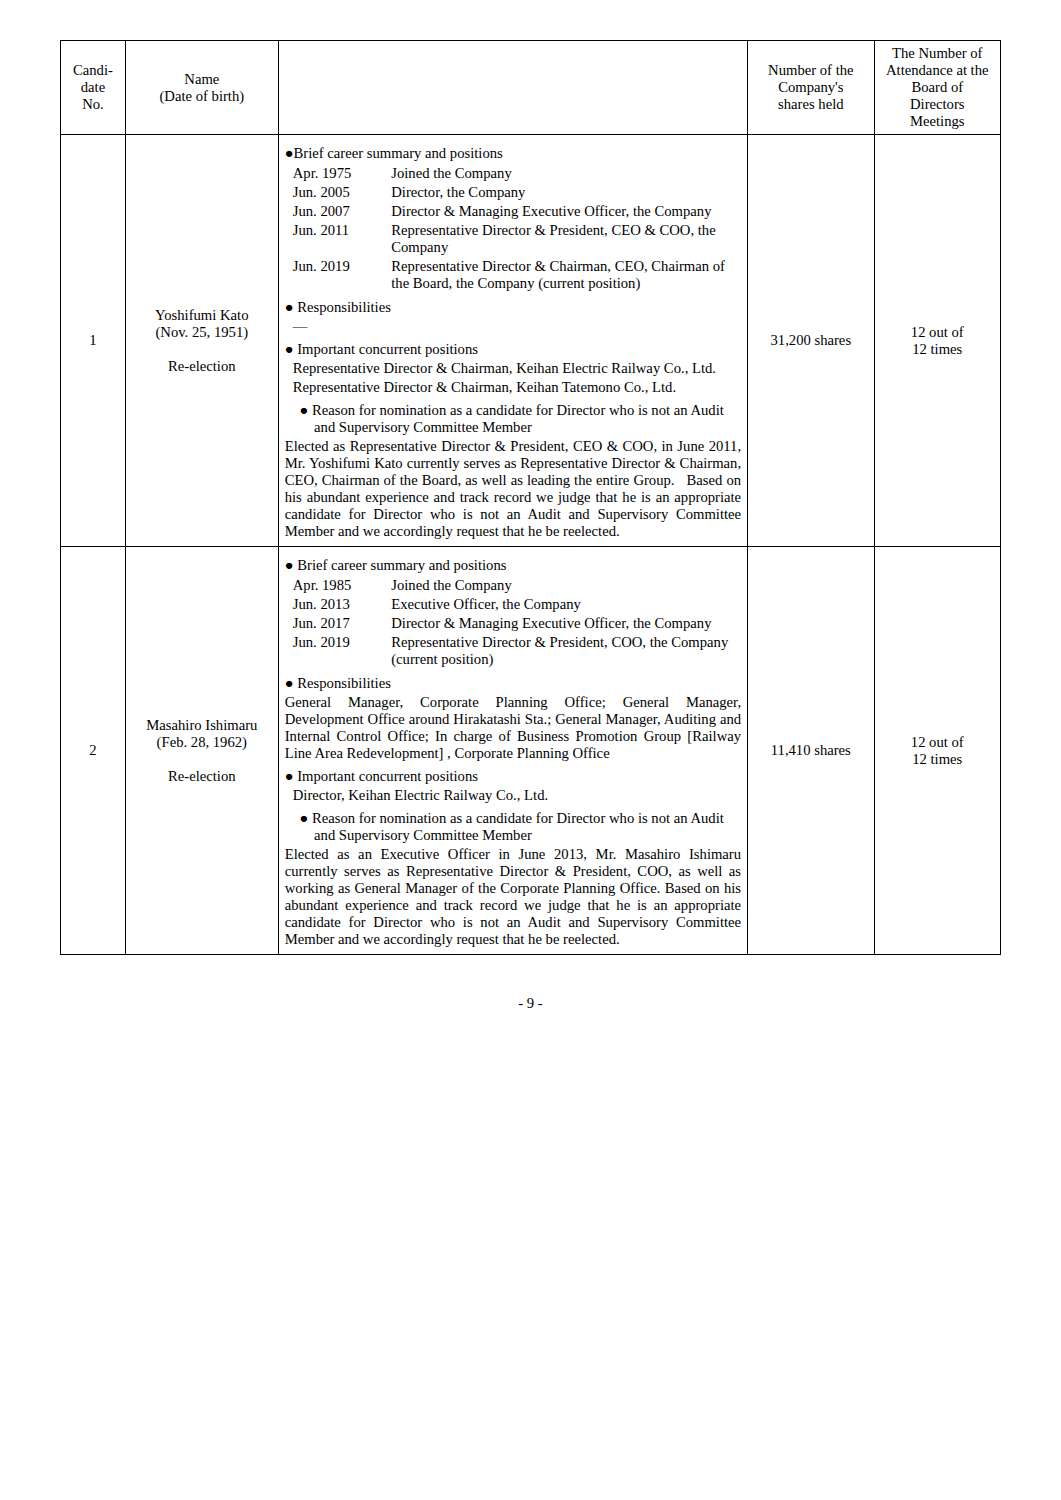| Candi- date No. | Name (Date of birth) | | Number of the Company's shares held | The Number of Attendance at the Board of Directors Meetings |
| --- | --- | --- | --- | --- |
| 1 | Yoshifumi Kato (Nov. 25, 1951) Re-election | ●Brief career summary and positions / Apr. 1975 / Joined the Company / / Jun. 2005 / Director, the Company / / Jun. 2007 / Director & Managing Executive Officer, the Company / / Jun. 2011 / Representative Director & President, CEO & COO, the Company / / Jun. 2019 / Representative Director & Chairman, CEO, Chairman of the Board, the Company (current position) / ● Responsibilities — ● Important concurrent positions Representative Director & Chairman, Keihan Electric Railway Co., Ltd. Representative Director & Chairman, Keihan Tatemono Co., Ltd. ● Reason for nomination as a candidate for Director who is not an Audit and Supervisory Committee Member Elected as Representative Director & President, CEO & COO, in June 2011, Mr. Yoshifumi Kato currently serves as Representative Director & Chairman, CEO, Chairman of the Board, as well as leading the entire Group. Based on his abundant experience and track record we judge that he is an appropriate candidate for Director who is not an Audit and Supervisory Committee Member and we accordingly request that he be reelected. | 31,200 shares | 12 out of 12 times |
| 2 | Masahiro Ishimaru (Feb. 28, 1962) Re-election | ● Brief career summary and positions / Apr. 1985 / Joined the Company / / Jun. 2013 / Executive Officer, the Company / / Jun. 2017 / Director & Managing Executive Officer, the Company / / Jun. 2019 / Representative Director & President, COO, the Company (current position) / ● Responsibilities General Manager, Corporate Planning Office; General Manager, Development Office around Hirakatashi Sta.; General Manager, Auditing and Internal Control Office; In charge of Business Promotion Group [Railway Line Area Redevelopment] , Corporate Planning Office ● Important concurrent positions Director, Keihan Electric Railway Co., Ltd. ● Reason for nomination as a candidate for Director who is not an Audit and Supervisory Committee Member Elected as an Executive Officer in June 2013, Mr. Masahiro Ishimaru currently serves as Representative Director & President, COO, as well as working as General Manager of the Corporate Planning Office. Based on his abundant experience and track record we judge that he is an appropriate candidate for Director who is not an Audit and Supervisory Committee Member and we accordingly request that he be reelected. | 11,410 shares | 12 out of 12 times |
- 9 -